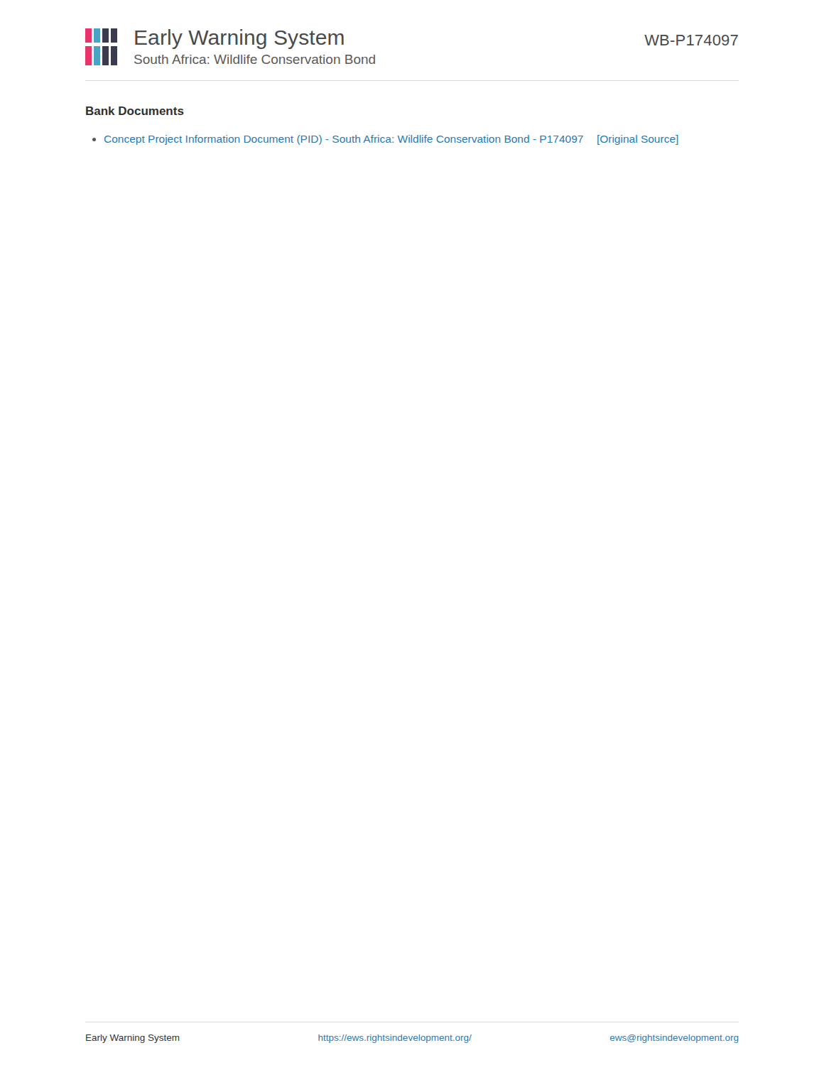Early Warning System
South Africa: Wildlife Conservation Bond
WB-P174097
Bank Documents
Concept Project Information Document (PID) - South Africa: Wildlife Conservation Bond - P174097 [Original Source]
Early Warning System
https://ews.rightsindevelopment.org/
ews@rightsindevelopment.org